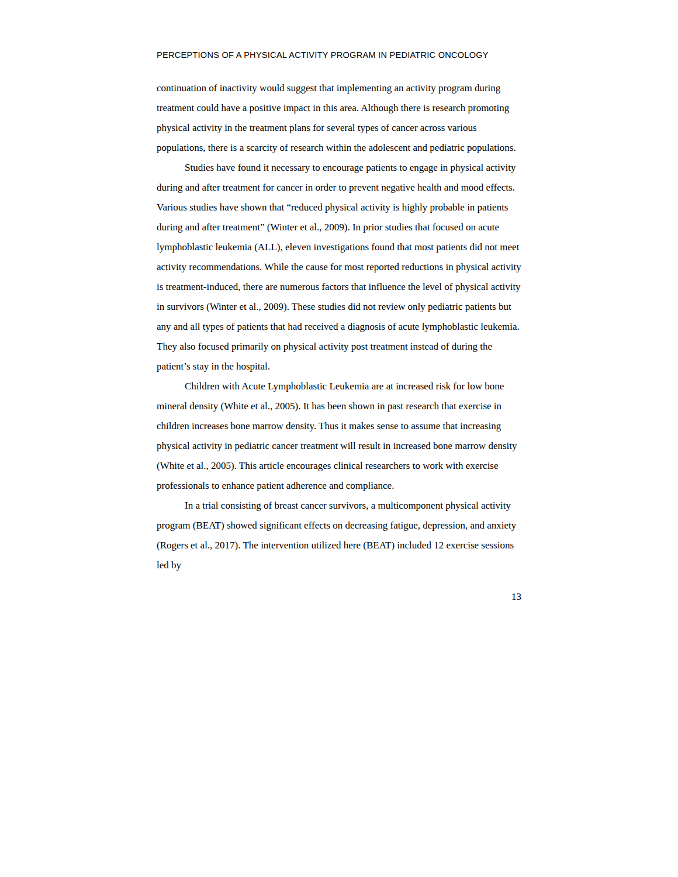Perceptions of a Physical Activity Program in Pediatric Oncology
continuation of inactivity would suggest that implementing an activity program during treatment could have a positive impact in this area. Although there is research promoting physical activity in the treatment plans for several types of cancer across various populations, there is a scarcity of research within the adolescent and pediatric populations.
Studies have found it necessary to encourage patients to engage in physical activity during and after treatment for cancer in order to prevent negative health and mood effects. Various studies have shown that “reduced physical activity is highly probable in patients during and after treatment” (Winter et al., 2009). In prior studies that focused on acute lymphoblastic leukemia (ALL), eleven investigations found that most patients did not meet activity recommendations. While the cause for most reported reductions in physical activity is treatment-induced, there are numerous factors that influence the level of physical activity in survivors (Winter et al., 2009). These studies did not review only pediatric patients but any and all types of patients that had received a diagnosis of acute lymphoblastic leukemia. They also focused primarily on physical activity post treatment instead of during the patient’s stay in the hospital.
Children with Acute Lymphoblastic Leukemia are at increased risk for low bone mineral density (White et al., 2005). It has been shown in past research that exercise in children increases bone marrow density. Thus it makes sense to assume that increasing physical activity in pediatric cancer treatment will result in increased bone marrow density (White et al., 2005). This article encourages clinical researchers to work with exercise professionals to enhance patient adherence and compliance.
In a trial consisting of breast cancer survivors, a multicomponent physical activity program (BEAT) showed significant effects on decreasing fatigue, depression, and anxiety (Rogers et al., 2017). The intervention utilized here (BEAT) included 12 exercise sessions led by
13